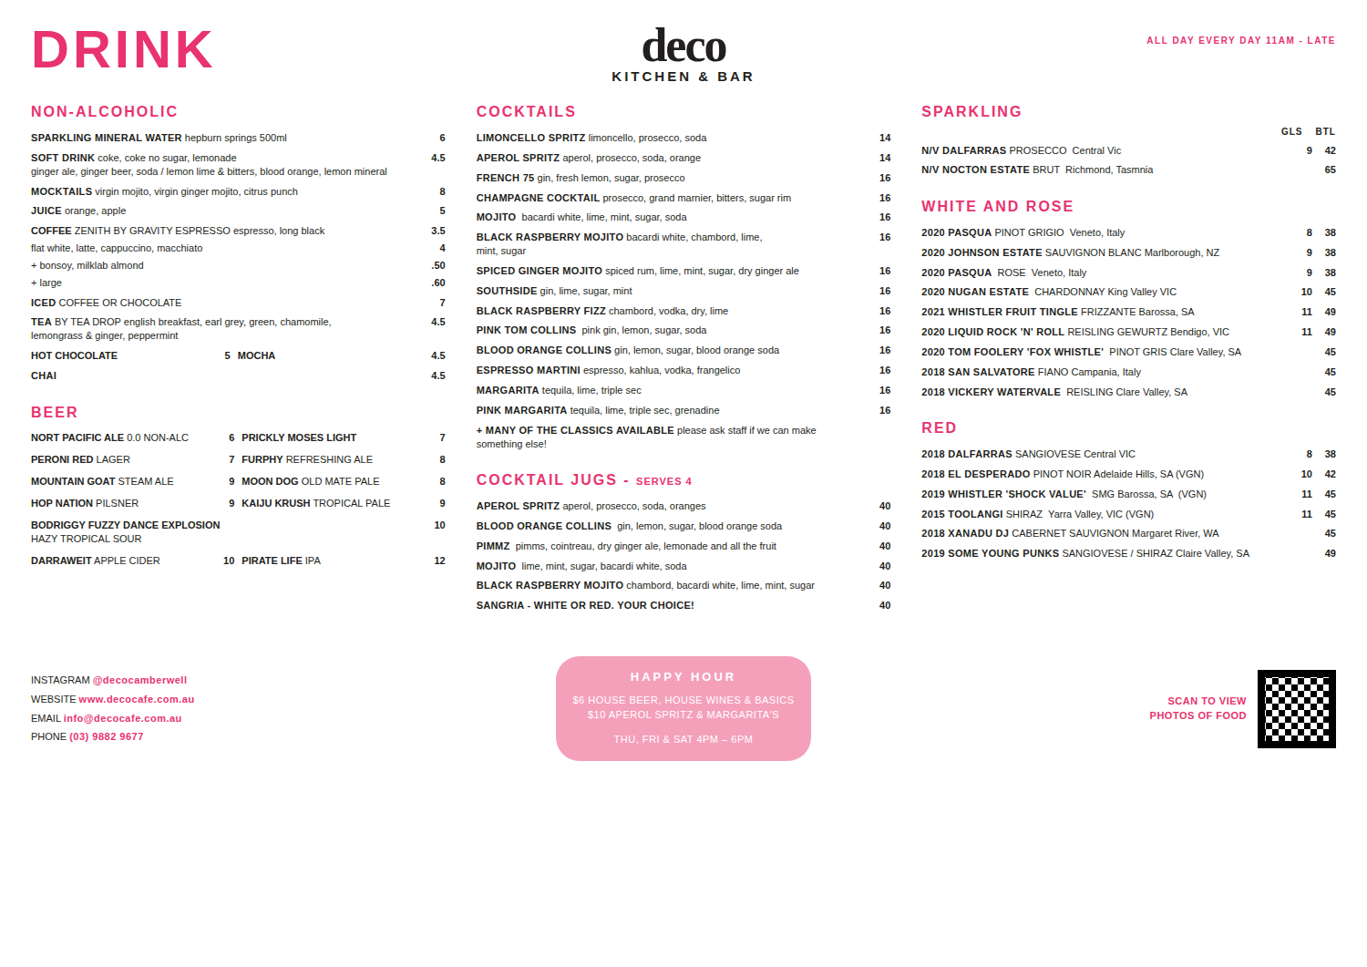DRINK
deco
KITCHEN & BAR
ALL DAY EVERY DAY 11AM - LATE
NON-ALCOHOLIC
SPARKLING MINERAL WATER hepburn springs 500ml
6
SOFT DRINK coke, coke no sugar, lemonade ginger ale, ginger beer, soda / lemon lime & bitters, blood orange, lemon mineral
4.5
MOCKTAILS virgin mojito, virgin ginger mojito, citrus punch
8
JUICE orange, apple
5
COFFEE ZENITH BY GRAVITY ESPRESSO espresso, long black
3.5
flat white, latte, cappuccino, macchiato
4
+ bonsoy, milklab almond
.50
+ large
.60
ICED COFFEE OR CHOCOLATE
7
TEA BY TEA DROP english breakfast, earl grey, green, chamomile, lemongrass & ginger, peppermint
4.5
HOT CHOCOLATE
5
MOCHA
4.5
CHAI
4.5
BEER
NORT PACIFIC ALE 0.0 NON-ALC
6
PRICKLY MOSES LIGHT
7
PERONI RED LAGER
7
FURPHY REFRESHING ALE
8
MOUNTAIN GOAT STEAM ALE
9
MOON DOG OLD MATE PALE
8
HOP NATION PILSNER
9
KAIJU KRUSH TROPICAL PALE
9
BODRIGGY FUZZY DANCE EXPLOSION HAZY TROPICAL SOUR
10
DARRAWEIT APPLE CIDER
10
PIRATE LIFE IPA
12
COCKTAILS
LIMONCELLO SPRITZ limoncello, prosecco, soda
14
APEROL SPRITZ aperol, prosecco, soda, orange
14
FRENCH 75 gin, fresh lemon, sugar, prosecco
16
CHAMPAGNE COCKTAIL prosecco, grand marnier, bitters, sugar rim
16
MOJITO bacardi white, lime, mint, sugar, soda
16
BLACK RASPBERRY MOJITO bacardi white, chambord, lime, mint, sugar
16
SPICED GINGER MOJITO spiced rum, lime, mint, sugar, dry ginger ale
16
SOUTHSIDE gin, lime, sugar, mint
16
BLACK RASPBERRY FIZZ chambord, vodka, dry, lime
16
PINK TOM COLLINS pink gin, lemon, sugar, soda
16
BLOOD ORANGE COLLINS gin, lemon, sugar, blood orange soda
16
ESPRESSO MARTINI espresso, kahlua, vodka, frangelico
16
MARGARITA tequila, lime, triple sec
16
PINK MARGARITA tequila, lime, triple sec, grenadine
16
+ MANY OF THE CLASSICS AVAILABLE please ask staff if we can make something else!
COCKTAIL JUGS - SERVES 4
APEROL SPRITZ aperol, prosecco, soda, oranges
40
BLOOD ORANGE COLLINS gin, lemon, sugar, blood orange soda
40
PIMMZ pimms, cointreau, dry ginger ale, lemonade and all the fruit
40
MOJITO lime, mint, sugar, bacardi white, soda
40
BLACK RASPBERRY MOJITO chambord, bacardi white, lime, mint, sugar
40
SANGRIA - WHITE OR RED. YOUR CHOICE!
40
SPARKLING
GLS BTL
N/V DALFARRAS PROSECCO Central Vic
9
42
N/V NOCTON ESTATE BRUT Richmond, Tasmnia
65
WHITE AND ROSE
2020 PASQUA PINOT GRIGIO Veneto, Italy
8
38
2020 JOHNSON ESTATE SAUVIGNON BLANC Marlborough, NZ
9
38
2020 PASQUA ROSE Veneto, Italy
9
38
2020 NUGAN ESTATE CHARDONNAY King Valley VIC
10
45
2021 WHISTLER FRUIT TINGLE FRIZZANTE Barossa, SA
11
49
2020 LIQUID ROCK 'N' ROLL REISLING GEWURTZ Bendigo, VIC
11
49
2020 TOM FOOLERY 'FOX WHISTLE' PINOT GRIS Clare Valley, SA
45
2018 SAN SALVATORE FIANO Campania, Italy
45
2018 VICKERY WATERVALE REISLING Clare Valley, SA
45
RED
2018 DALFARRAS SANGIOVESE Central VIC
8
38
2018 EL DESPERADO PINOT NOIR Adelaide Hills, SA (VGN)
10
42
2019 WHISTLER 'SHOCK VALUE' SMG Barossa, SA (VGN)
11
45
2015 TOOLANGI SHIRAZ Yarra Valley, VIC (VGN)
11
45
2018 XANADU DJ CABERNET SAUVIGNON Margaret River, WA
45
2019 SOME YOUNG PUNKS SANGIOVESE / SHIRAZ Claire Valley, SA
49
INSTAGRAM @decocamberwell
WEBSITE www.decocafe.com.au
EMAIL info@decocafe.com.au
PHONE (03) 9882 9677
HAPPY HOUR
$6 HOUSE BEER, HOUSE WINES & BASICS
$10 APEROL SPRITZ & MARGARITA'S
THU, FRI & SAT 4PM – 6PM
SCAN TO VIEW
PHOTOS OF FOOD